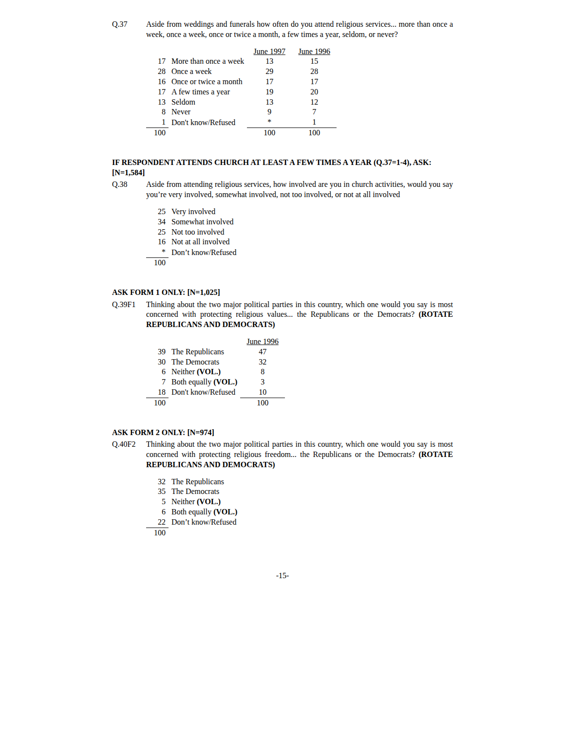Q.37
Aside from weddings and funerals how often do you attend religious services... more than once a week, once a week, once or twice a month, a few times a year, seldom, or never?
| | | June 1997 | June 1996 |
| 17 | More than once a week | 13 | 15 |
| 28 | Once a week | 29 | 28 |
| 16 | Once or twice a month | 17 | 17 |
| 17 | A few times a year | 19 | 20 |
| 13 | Seldom | 13 | 12 |
| 8 | Never | 9 | 7 |
| 1 | Don't know/Refused | * | 1 |
| 100 | | 100 | 100 |
IF RESPONDENT ATTENDS CHURCH AT LEAST A FEW TIMES A YEAR (Q.37=1-4), ASK: [N=1,584]
Q.38
Aside from attending religious services, how involved are you in church activities, would you say you’re very involved, somewhat involved, not too involved, or not at all involved
| 25 | Very involved |
| 34 | Somewhat involved |
| 25 | Not too involved |
| 16 | Not at all involved |
| * | Don’t know/Refused |
| 100 | |
ASK FORM 1 ONLY: [N=1,025]
Q.39F1
Thinking about the two major political parties in this country, which one would you say is most concerned with protecting religious values... the Republicans or the Democrats? (ROTATE REPUBLICANS AND DEMOCRATS)
| | | June 1996 |
| 39 | The Republicans | 47 |
| 30 | The Democrats | 32 |
| 6 | Neither (VOL.) | 8 |
| 7 | Both equally (VOL.) | 3 |
| 18 | Don't know/Refused | 10 |
| 100 | | 100 |
ASK FORM 2 ONLY: [N=974]
Q.40F2
Thinking about the two major political parties in this country, which one would you say is most concerned with protecting religious freedom... the Republicans or the Democrats? (ROTATE REPUBLICANS AND DEMOCRATS)
| 32 | The Republicans |
| 35 | The Democrats |
| 5 | Neither (VOL.) |
| 6 | Both equally (VOL.) |
| 22 | Don’t know/Refused |
| 100 | |
-15-